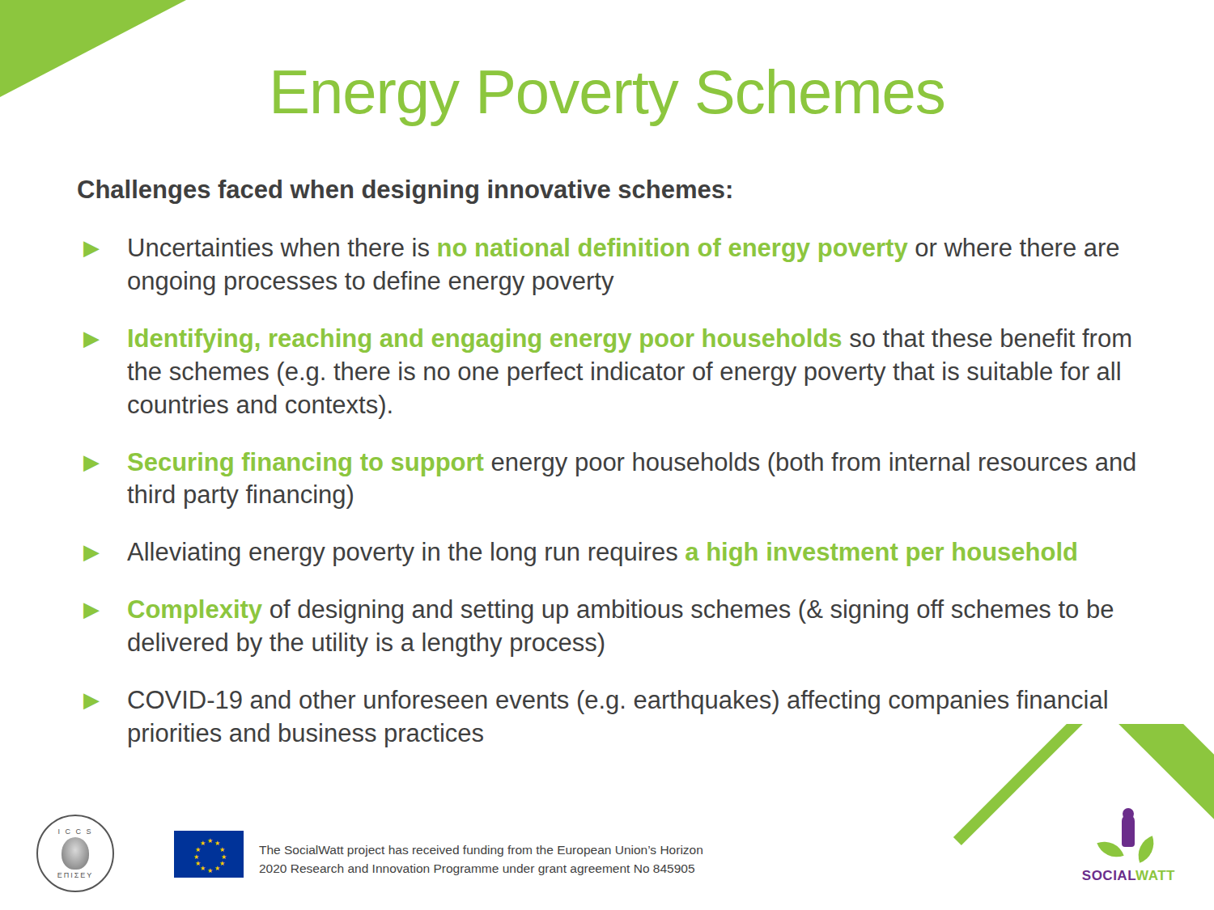Energy Poverty Schemes
Challenges faced when designing innovative schemes:
Uncertainties when there is no national definition of energy poverty or where there are ongoing processes to define energy poverty
Identifying, reaching and engaging energy poor households so that these benefit from the schemes (e.g. there is no one perfect indicator of energy poverty that is suitable for all countries and contexts).
Securing financing to support energy poor households (both from internal resources and third party financing)
Alleviating energy poverty in the long run requires a high investment per household
Complexity of designing and setting up ambitious schemes (& signing off schemes to be delivered by the utility is a lengthy process)
COVID-19 and other unforeseen events (e.g. earthquakes) affecting companies financial priorities and business practices
I C C S
ΕΠΙΣΕΥ
★ ★ ★ ★ ★ ★ ★ ★ ★ ★ ★ ★
The SocialWatt project has received funding from the European Union’s Horizon
2020 Research and Innovation Programme under grant agreement No 845905
SOCIAL WATT